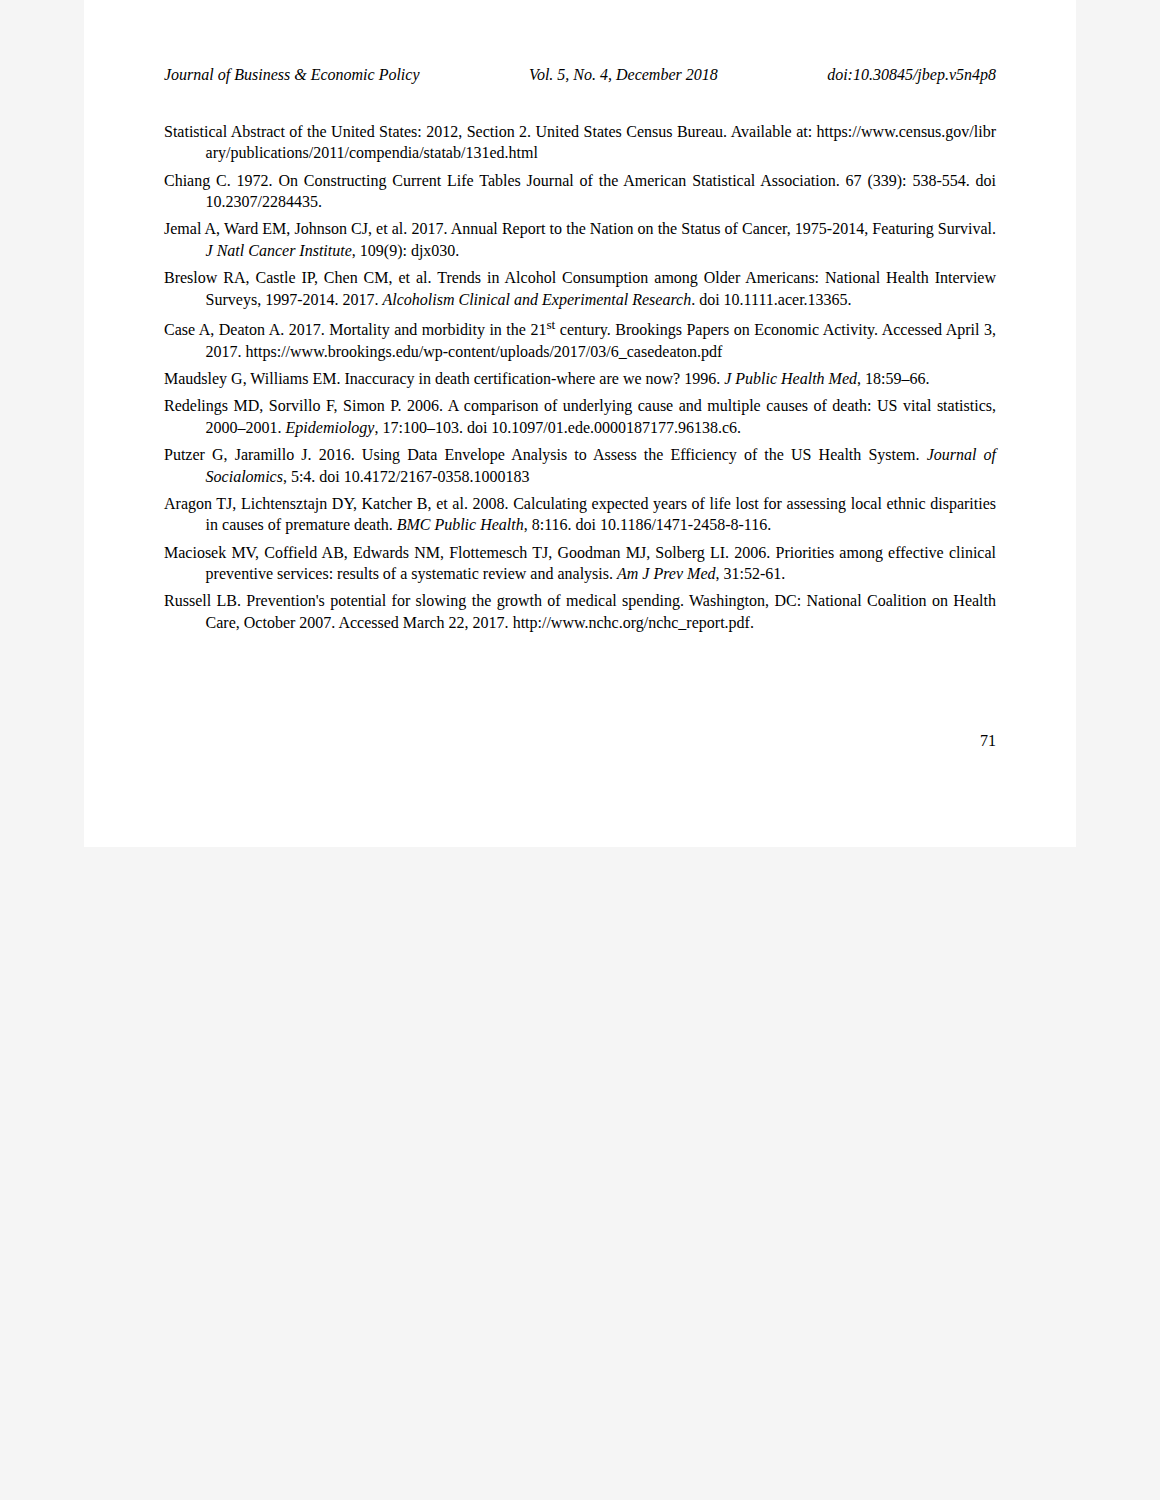Journal of Business & Economic Policy Vol. 5, No. 4, December 2018 doi:10.30845/jbep.v5n4p8
Statistical Abstract of the United States: 2012, Section 2. United States Census Bureau. Available at: https://www.census.gov/library/publications/2011/compendia/statab/131ed.html
Chiang C. 1972. On Constructing Current Life Tables Journal of the American Statistical Association. 67 (339): 538-554. doi 10.2307/2284435.
Jemal A, Ward EM, Johnson CJ, et al. 2017. Annual Report to the Nation on the Status of Cancer, 1975-2014, Featuring Survival. J Natl Cancer Institute, 109(9): djx030.
Breslow RA, Castle IP, Chen CM, et al. Trends in Alcohol Consumption among Older Americans: National Health Interview Surveys, 1997-2014. 2017. Alcoholism Clinical and Experimental Research. doi 10.1111.acer.13365.
Case A, Deaton A. 2017. Mortality and morbidity in the 21st century. Brookings Papers on Economic Activity. Accessed April 3, 2017. https://www.brookings.edu/wp-content/uploads/2017/03/6_casedeaton.pdf
Maudsley G, Williams EM. Inaccuracy in death certification-where are we now? 1996. J Public Health Med, 18:59–66.
Redelings MD, Sorvillo F, Simon P. 2006. A comparison of underlying cause and multiple causes of death: US vital statistics, 2000–2001. Epidemiology, 17:100–103. doi 10.1097/01.ede.0000187177.96138.c6.
Putzer G, Jaramillo J. 2016. Using Data Envelope Analysis to Assess the Efficiency of the US Health System. Journal of Socialomics, 5:4. doi 10.4172/2167-0358.1000183
Aragon TJ, Lichtensztajn DY, Katcher B, et al. 2008. Calculating expected years of life lost for assessing local ethnic disparities in causes of premature death. BMC Public Health, 8:116. doi 10.1186/1471-2458-8-116.
Maciosek MV, Coffield AB, Edwards NM, Flottemesch TJ, Goodman MJ, Solberg LI. 2006. Priorities among effective clinical preventive services: results of a systematic review and analysis. Am J Prev Med, 31:52-61.
Russell LB. Prevention's potential for slowing the growth of medical spending. Washington, DC: National Coalition on Health Care, October 2007. Accessed March 22, 2017. http://www.nchc.org/nchc_report.pdf.
71